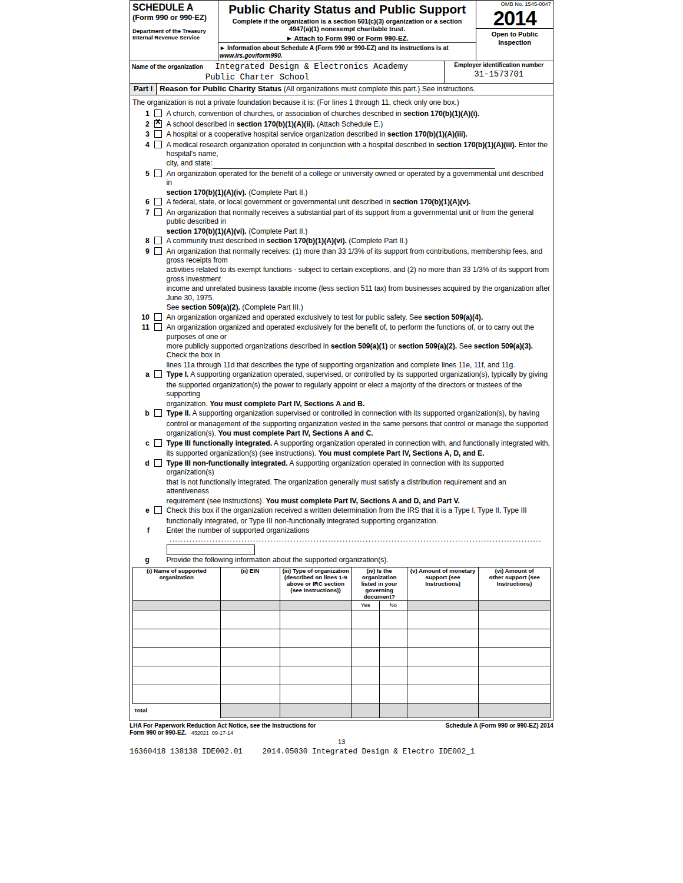| SCHEDULE A (Form 990 or 990-EZ) Department of the Treasury Internal Revenue Service | Public Charity Status and Public Support Complete if the organization is a section 501(c)(3) organization or a section 4947(a)(1) nonexempt charitable trust. ► Attach to Form 990 or Form 990-EZ. ► Information about Schedule A (Form 990 or 990-EZ) and its instructions is at www.irs.gov/form990. | OMB No. 1545-0047 2014 Open to Public Inspection |
| Name of the organization Integrated Design & Electronics Academy Public Charter School | Employer identification number 31-1573701 |
Part I
Reason for Public Charity Status (All organizations must complete this part.) See instructions.
The organization is not a private foundation because it is: (For lines 1 through 11, check only one box.)
| 1 | | A church, convention of churches, or association of churches described in section 170(b)(1)(A)(i). |
| 2 | | A school described in section 170(b)(1)(A)(ii). (Attach Schedule E.) |
| 3 | | A hospital or a cooperative hospital service organization described in section 170(b)(1)(A)(iii). |
| 4 | | A medical research organization operated in conjunction with a hospital described in section 170(b)(1)(A)(iii). Enter the hospital's name, |
| | | city, and state: |
| 5 | | An organization operated for the benefit of a college or university owned or operated by a governmental unit described in |
| | | section 170(b)(1)(A)(iv). (Complete Part II.) |
| 6 | | A federal, state, or local government or governmental unit described in section 170(b)(1)(A)(v). |
| 7 | | An organization that normally receives a substantial part of its support from a governmental unit or from the general public described in |
| | | section 170(b)(1)(A)(vi). (Complete Part II.) |
| 8 | | A community trust described in section 170(b)(1)(A)(vi). (Complete Part II.) |
| 9 | | An organization that normally receives: (1) more than 33 1/3% of its support from contributions, membership fees, and gross receipts from |
| | | activities related to its exempt functions - subject to certain exceptions, and (2) no more than 33 1/3% of its support from gross investment |
| | | income and unrelated business taxable income (less section 511 tax) from businesses acquired by the organization after June 30, 1975. |
| | | See section 509(a)(2). (Complete Part III.) |
| 10 | | An organization organized and operated exclusively to test for public safety. See section 509(a)(4). |
| 11 | | An organization organized and operated exclusively for the benefit of, to perform the functions of, or to carry out the purposes of one or |
| | | more publicly supported organizations described in section 509(a)(1) or section 509(a)(2). See section 509(a)(3). Check the box in |
| | | lines 11a through 11d that describes the type of supporting organization and complete lines 11e, 11f, and 11g. |
| a | | Type I. A supporting organization operated, supervised, or controlled by its supported organization(s), typically by giving |
| | | the supported organization(s) the power to regularly appoint or elect a majority of the directors or trustees of the supporting |
| | | organization. You must complete Part IV, Sections A and B. |
| b | | Type II. A supporting organization supervised or controlled in connection with its supported organization(s), by having |
| | | control or management of the supporting organization vested in the same persons that control or manage the supported |
| | | organization(s). You must complete Part IV, Sections A and C. |
| c | | Type III functionally integrated. A supporting organization operated in connection with, and functionally integrated with, |
| | | its supported organization(s) (see instructions). You must complete Part IV, Sections A, D, and E. |
| d | | Type III non-functionally integrated. A supporting organization operated in connection with its supported organization(s) |
| | | that is not functionally integrated. The organization generally must satisfy a distribution requirement and an attentiveness |
| | | requirement (see instructions). You must complete Part IV, Sections A and D, and Part V. |
| e | | Check this box if the organization received a written determination from the IRS that it is a Type I, Type II, Type III |
| | | functionally integrated, or Type III non-functionally integrated supporting organization. |
| f | | Enter the number of supported organizations ................................................................................................................................. |
| g | | Provide the following information about the supported organization(s). |
| (i) Name of supported organization | (ii) EIN | (iii) Type of organization (described on lines 1-9 above or IRC section (see instructions)) | (iv) Is the organization listed in your governing document? | (v) Amount of monetary support (see Instructions) | (vi) Amount of other support (see Instructions) |
| --- | --- | --- | --- | --- | --- |
| | | | Yes | No | | |
| Total | | | | | | |
| LHA For Paperwork Reduction Act Notice, see the Instructions for | Schedule A (Form 990 or 990-EZ) 2014 |
| Form 990 or 990-EZ. 432021 09-17-14 | |
13
16360418 138138 IDE002.01 2014.05030 Integrated Design & Electro IDE002_1